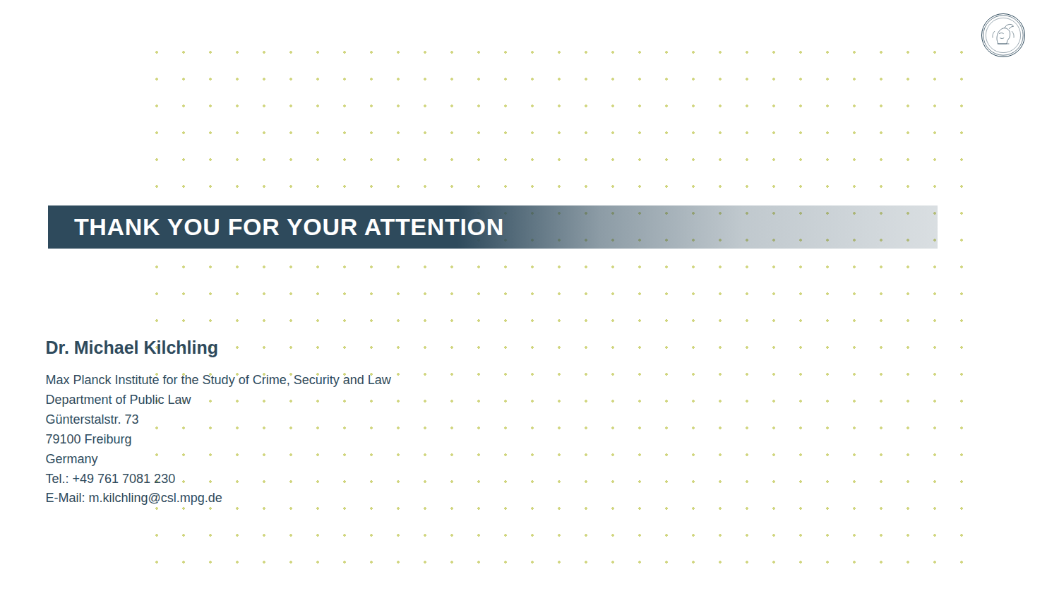THANK YOU FOR YOUR ATTENTION
Dr. Michael Kilchling
Max Planck Institute for the Study of Crime, Security and Law
Department of Public Law
Günterstalstr. 73
79100 Freiburg
Germany
Tel.: +49 761 7081 230
E-Mail: m.kilchling@csl.mpg.de